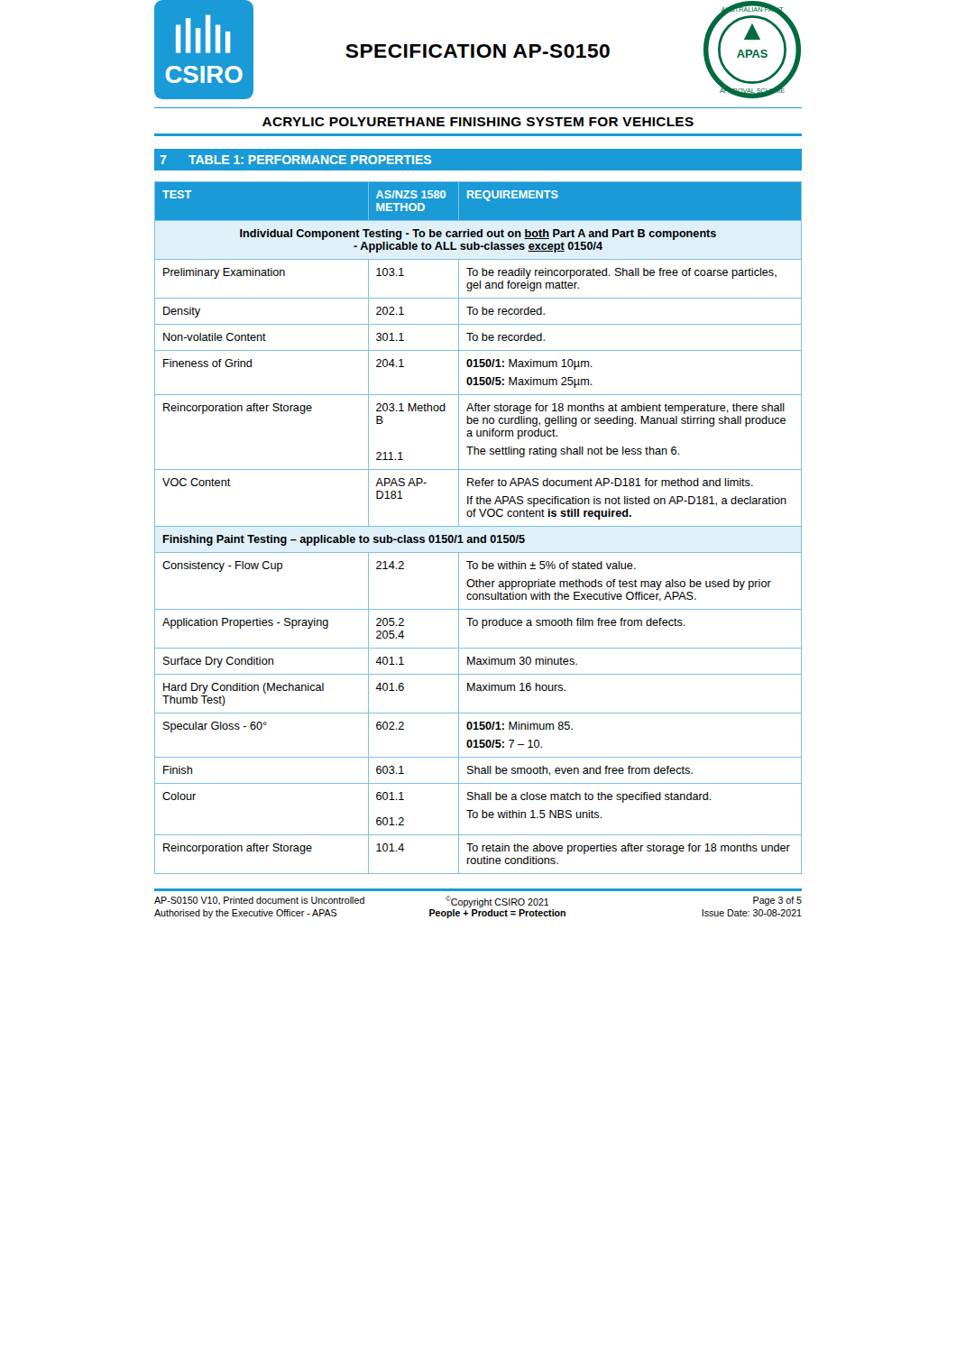SPECIFICATION AP-S0150
ACRYLIC POLYURETHANE FINISHING SYSTEM FOR VEHICLES
7 TABLE 1: PERFORMANCE PROPERTIES
| TEST | AS/NZS 1580 METHOD | REQUIREMENTS |
| --- | --- | --- |
| Individual Component Testing - To be carried out on both Part A and Part B components - Applicable to ALL sub-classes except 0150/4 |
| Preliminary Examination | 103.1 | To be readily reincorporated. Shall be free of coarse particles, gel and foreign matter. |
| Density | 202.1 | To be recorded. |
| Non-volatile Content | 301.1 | To be recorded. |
| Fineness of Grind | 204.1 | 0150/1: Maximum 10µm. 0150/5: Maximum 25µm. |
| Reincorporation after Storage | 203.1 Method B 211.1 | After storage for 18 months at ambient temperature, there shall be no curdling, gelling or seeding. Manual stirring shall produce a uniform product. The settling rating shall not be less than 6. |
| VOC Content | APAS AP-D181 | Refer to APAS document AP-D181 for method and limits. If the APAS specification is not listed on AP-D181, a declaration of VOC content is still required. |
| Finishing Paint Testing – applicable to sub-class 0150/1 and 0150/5 |
| Consistency - Flow Cup | 214.2 | To be within ± 5% of stated value. Other appropriate methods of test may also be used by prior consultation with the Executive Officer, APAS. |
| Application Properties - Spraying | 205.2 205.4 | To produce a smooth film free from defects. |
| Surface Dry Condition | 401.1 | Maximum 30 minutes. |
| Hard Dry Condition (Mechanical Thumb Test) | 401.6 | Maximum 16 hours. |
| Specular Gloss - 60° | 602.2 | 0150/1: Minimum 85. 0150/5: 7 – 10. |
| Finish | 603.1 | Shall be smooth, even and free from defects. |
| Colour | 601.1 601.2 | Shall be a close match to the specified standard. To be within 1.5 NBS units. |
| Reincorporation after Storage | 101.4 | To retain the above properties after storage for 18 months under routine conditions. |
AP-S0150 V10, Printed document is Uncontrolled
©Copyright CSIRO 2021
Page 3 of 5
Authorised by the Executive Officer - APAS
People + Product = Protection
Issue Date: 30-08-2021